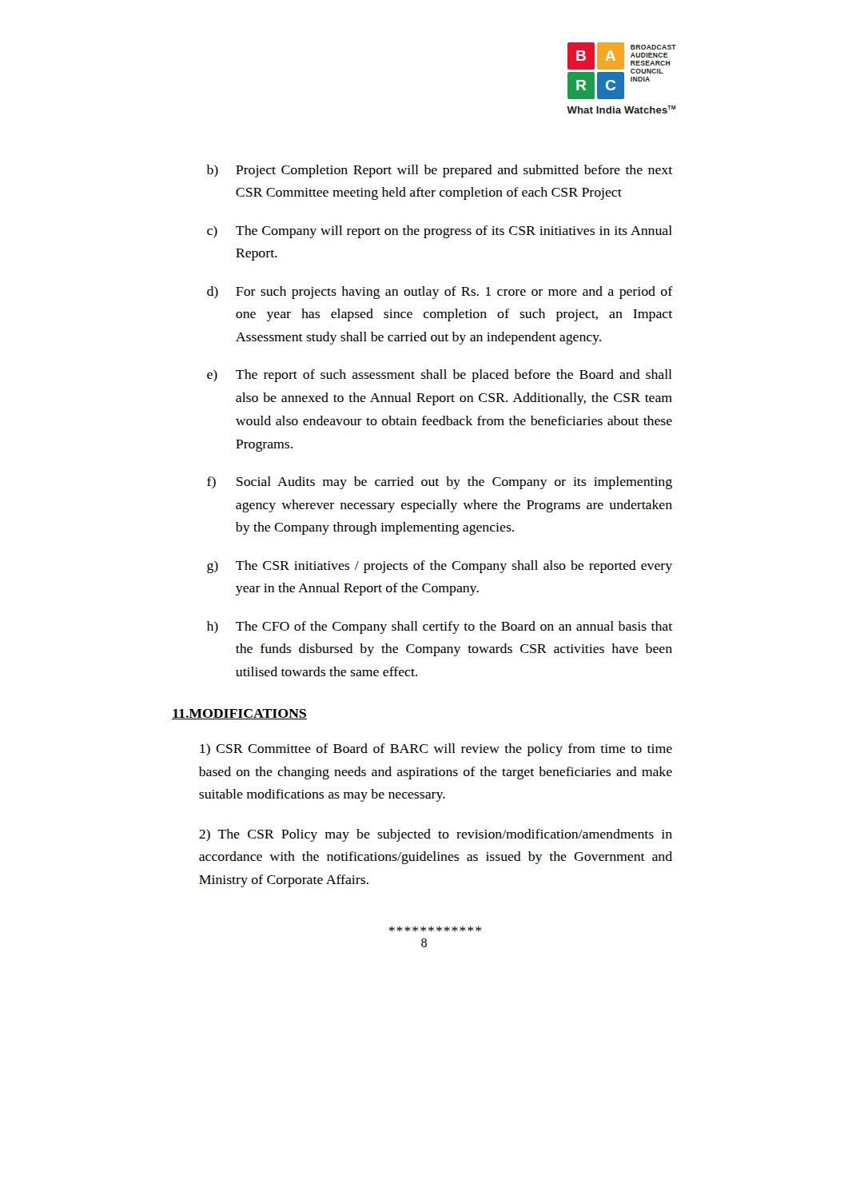B
A
R
C
BROADCAST
AUDIENCE
RESEARCH
COUNCIL
INDIA
What India WatchesTM
b) Project Completion Report will be prepared and submitted before the next CSR Committee meeting held after completion of each CSR Project
c) The Company will report on the progress of its CSR initiatives in its Annual Report.
d) For such projects having an outlay of Rs. 1 crore or more and a period of one year has elapsed since completion of such project, an Impact Assessment study shall be carried out by an independent agency.
e) The report of such assessment shall be placed before the Board and shall also be annexed to the Annual Report on CSR. Additionally, the CSR team would also endeavour to obtain feedback from the beneficiaries about these Programs.
f) Social Audits may be carried out by the Company or its implementing agency wherever necessary especially where the Programs are undertaken by the Company through implementing agencies.
g) The CSR initiatives / projects of the Company shall also be reported every year in the Annual Report of the Company.
h) The CFO of the Company shall certify to the Board on an annual basis that the funds disbursed by the Company towards CSR activities have been utilised towards the same effect.
11.MODIFICATIONS
1) CSR Committee of Board of BARC will review the policy from time to time based on the changing needs and aspirations of the target beneficiaries and make suitable modifications as may be necessary.
2) The CSR Policy may be subjected to revision/modification/amendments in accordance with the notifications/guidelines as issued by the Government and Ministry of Corporate Affairs.
************
8